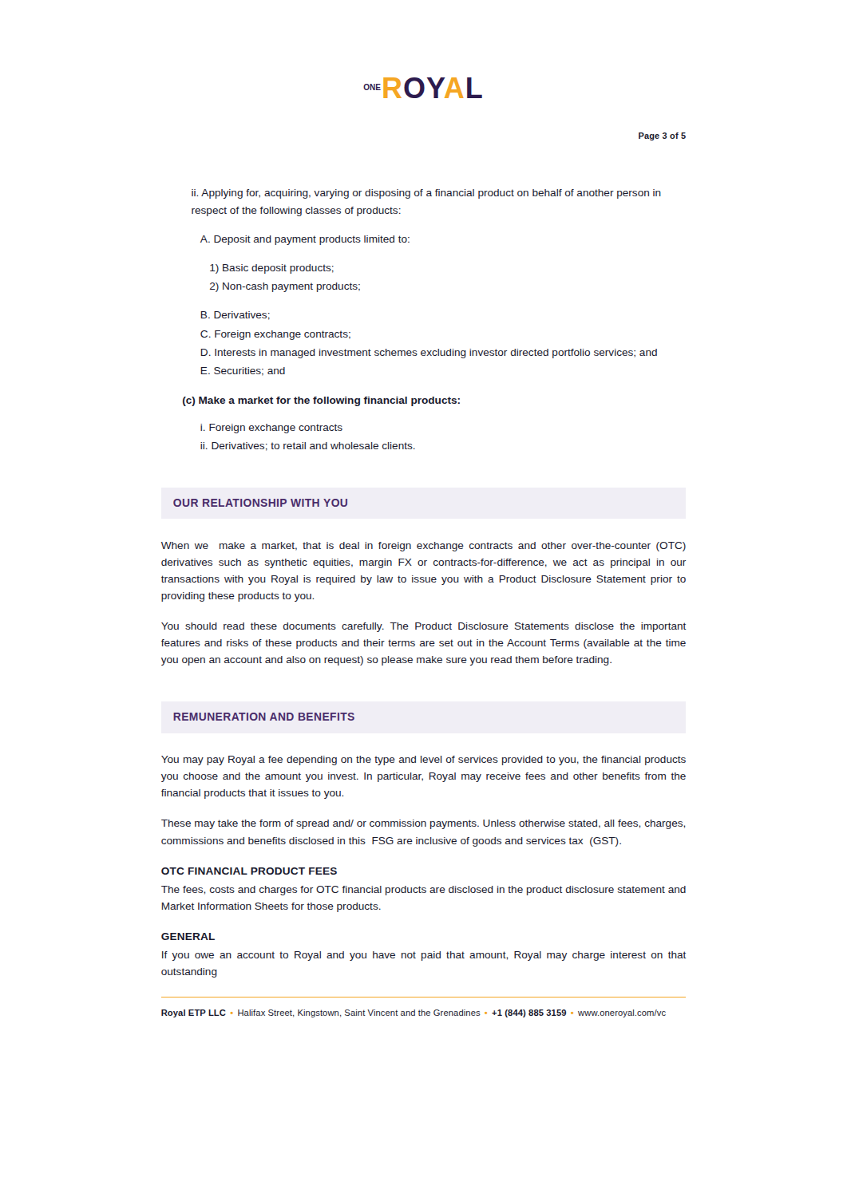ONE ROY AL
Page 3 of 5
ii. Applying for, acquiring, varying or disposing of a financial product on behalf of another person in respect of the following classes of products:
A. Deposit and payment products limited to:
1) Basic deposit products;
2) Non-cash payment products;
B. Derivatives;
C. Foreign exchange contracts;
D. Interests in managed investment schemes excluding investor directed portfolio services; and
E. Securities; and
(c) Make a market for the following financial products:
i. Foreign exchange contracts
ii. Derivatives; to retail and wholesale clients.
OUR RELATIONSHIP WITH YOU
When we make a market, that is deal in foreign exchange contracts and other over-the-counter (OTC) derivatives such as synthetic equities, margin FX or contracts-for-difference, we act as principal in our transactions with you Royal is required by law to issue you with a Product Disclosure Statement prior to providing these products to you.
You should read these documents carefully. The Product Disclosure Statements disclose the important features and risks of these products and their terms are set out in the Account Terms (available at the time you open an account and also on request) so please make sure you read them before trading.
REMUNERATION AND BENEFITS
You may pay Royal a fee depending on the type and level of services provided to you, the financial products you choose and the amount you invest. In particular, Royal may receive fees and other benefits from the financial products that it issues to you.
These may take the form of spread and/ or commission payments. Unless otherwise stated, all fees, charges, commissions and benefits disclosed in this FSG are inclusive of goods and services tax (GST).
OTC FINANCIAL PRODUCT FEES
The fees, costs and charges for OTC financial products are disclosed in the product disclosure statement and Market Information Sheets for those products.
GENERAL
If you owe an account to Royal and you have not paid that amount, Royal may charge interest on that outstanding
Royal ETP LLC • Halifax Street, Kingstown, Saint Vincent and the Grenadines • +1 (844) 885 3159 • www.oneroyal.com/vc